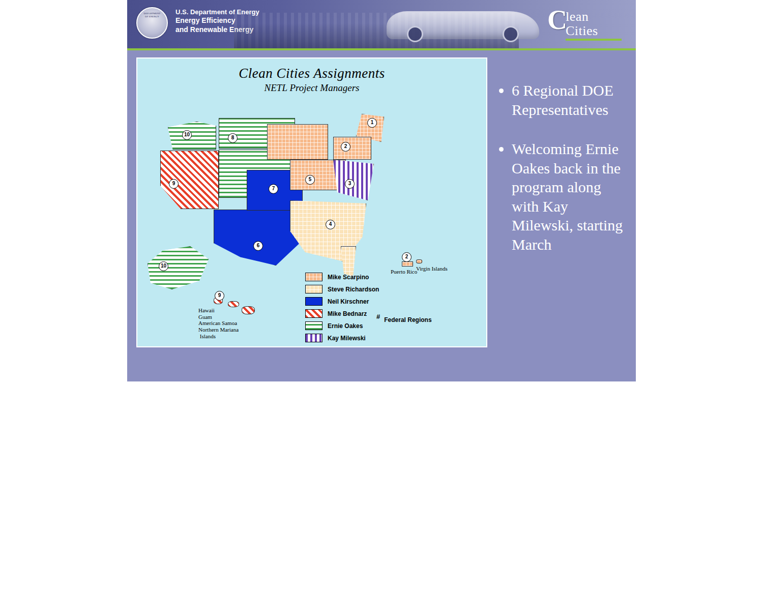DEPARTMENT
OF ENERGY
U.S. Department of Energy
Energy Efficiency
and Renewable Energy
C lean Cities
Clean Cities Assignments
NETL Project Managers
10
8
9
10
9
6
7
5
1
2
3
4
2
Puerto Rico
Virgin Islands
Hawaii
Guam
American Samoa
Northern Mariana
Islands
Mike Scarpino
Steve Richardson
Neil Kirschner
Mike Bednarz
Ernie Oakes
Kay Milewski
#Federal Regions
6 Regional DOE Representatives
Welcoming Ernie Oakes back in the program along with Kay Milewski, starting March